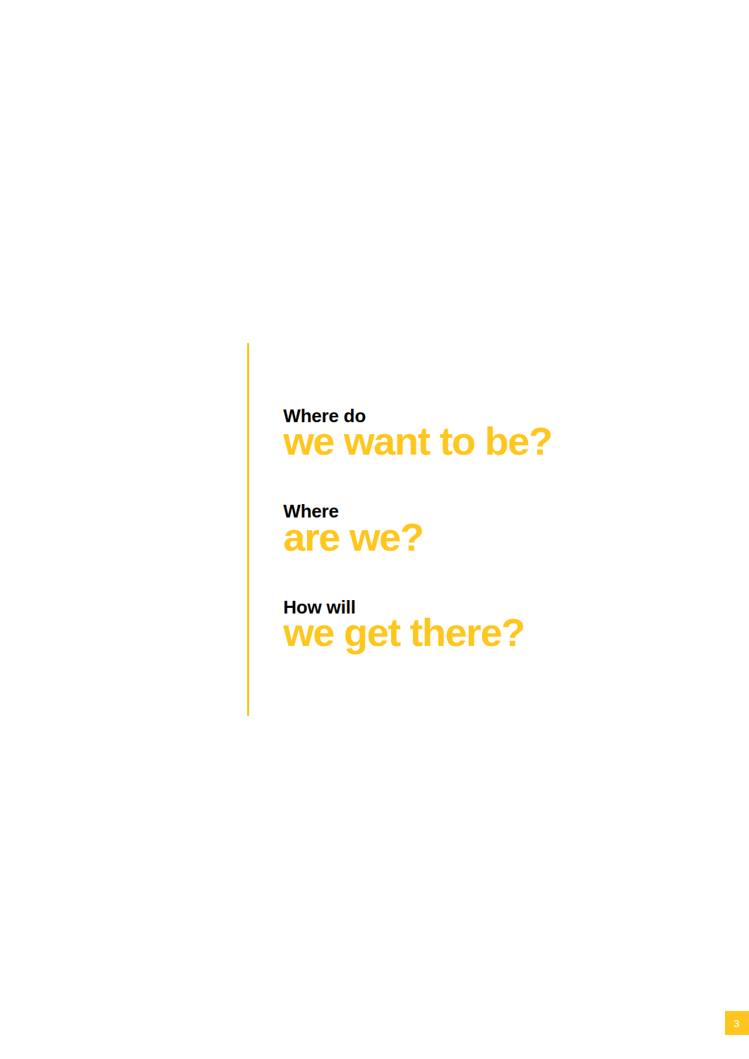Where do we want to be?
Where are we?
How will we get there?
3